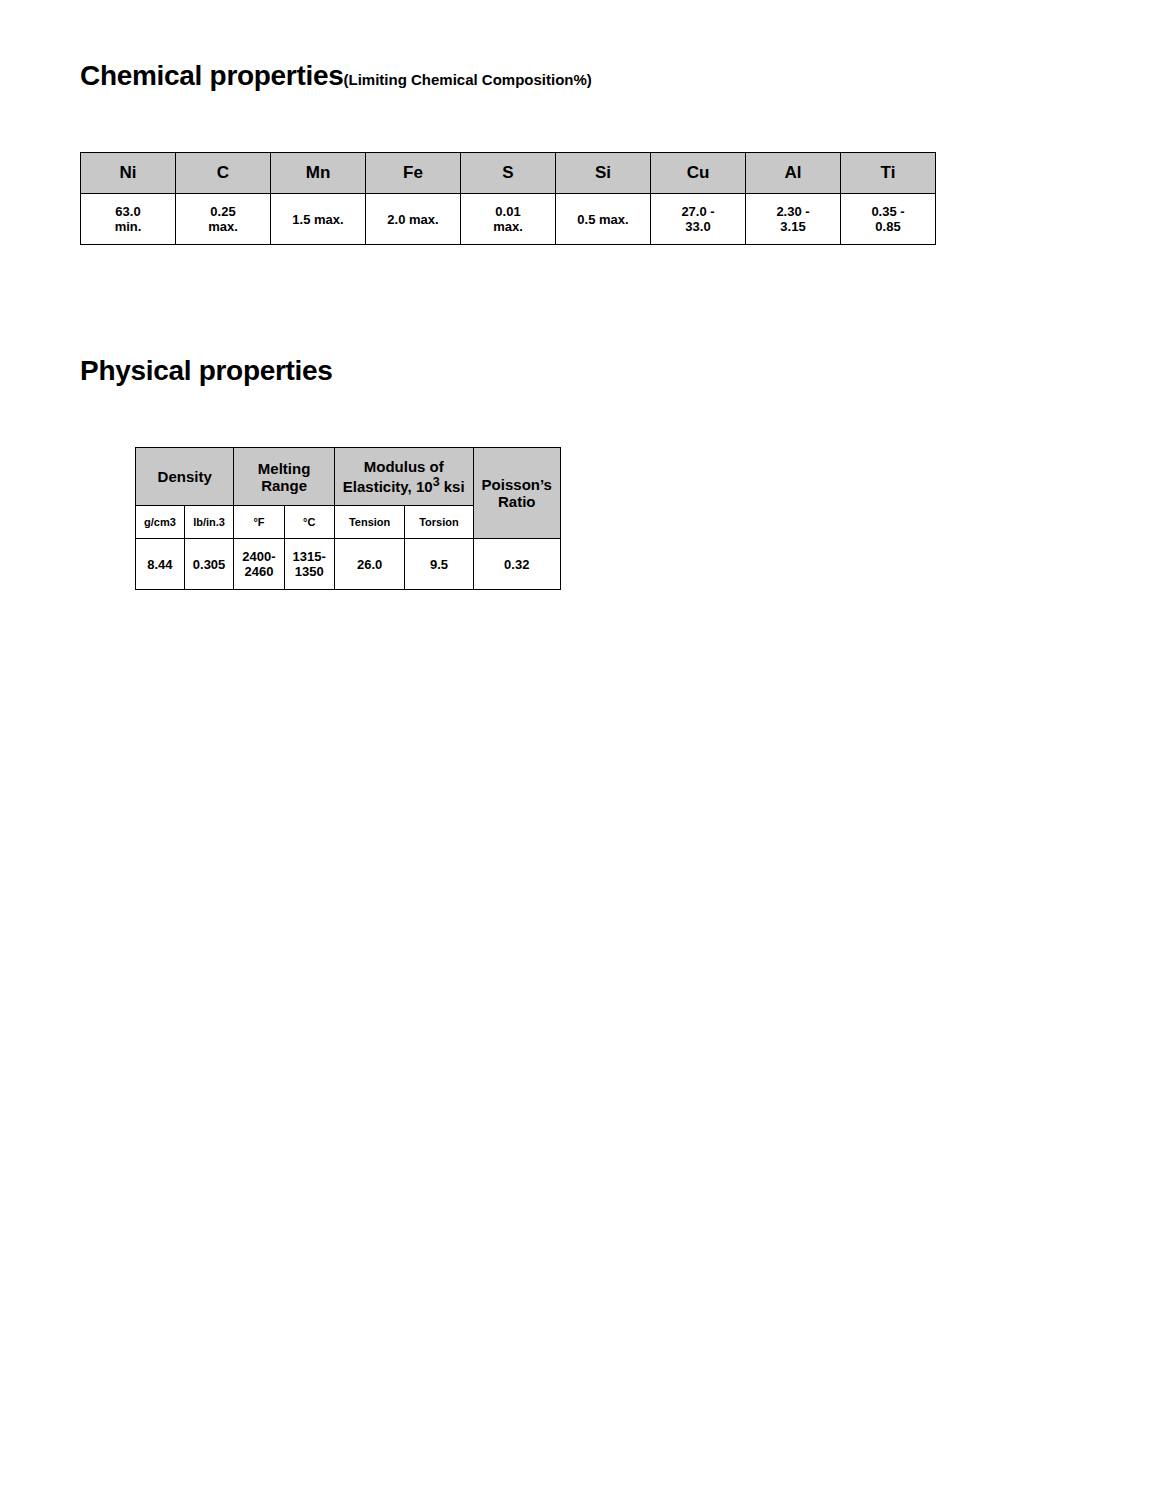Chemical properties(Limiting Chemical Composition%)
| Ni | C | Mn | Fe | S | Si | Cu | Al | Ti |
| 63.0 min. | 0.25 max. | 1.5 max. | 2.0 max. | 0.01 max. | 0.5 max. | 27.0 - 33.0 | 2.30 - 3.15 | 0.35 - 0.85 |
Physical properties
| Density | Melting Range | Modulus of Elasticity, 10 3 ksi | Poisson’s Ratio |
| g/cm3 | lb/in.3 | °F | °C | Tension | Torsion |
| 8.44 | 0.305 | 2400- 2460 | 1315- 1350 | 26.0 | 9.5 | 0.32 |